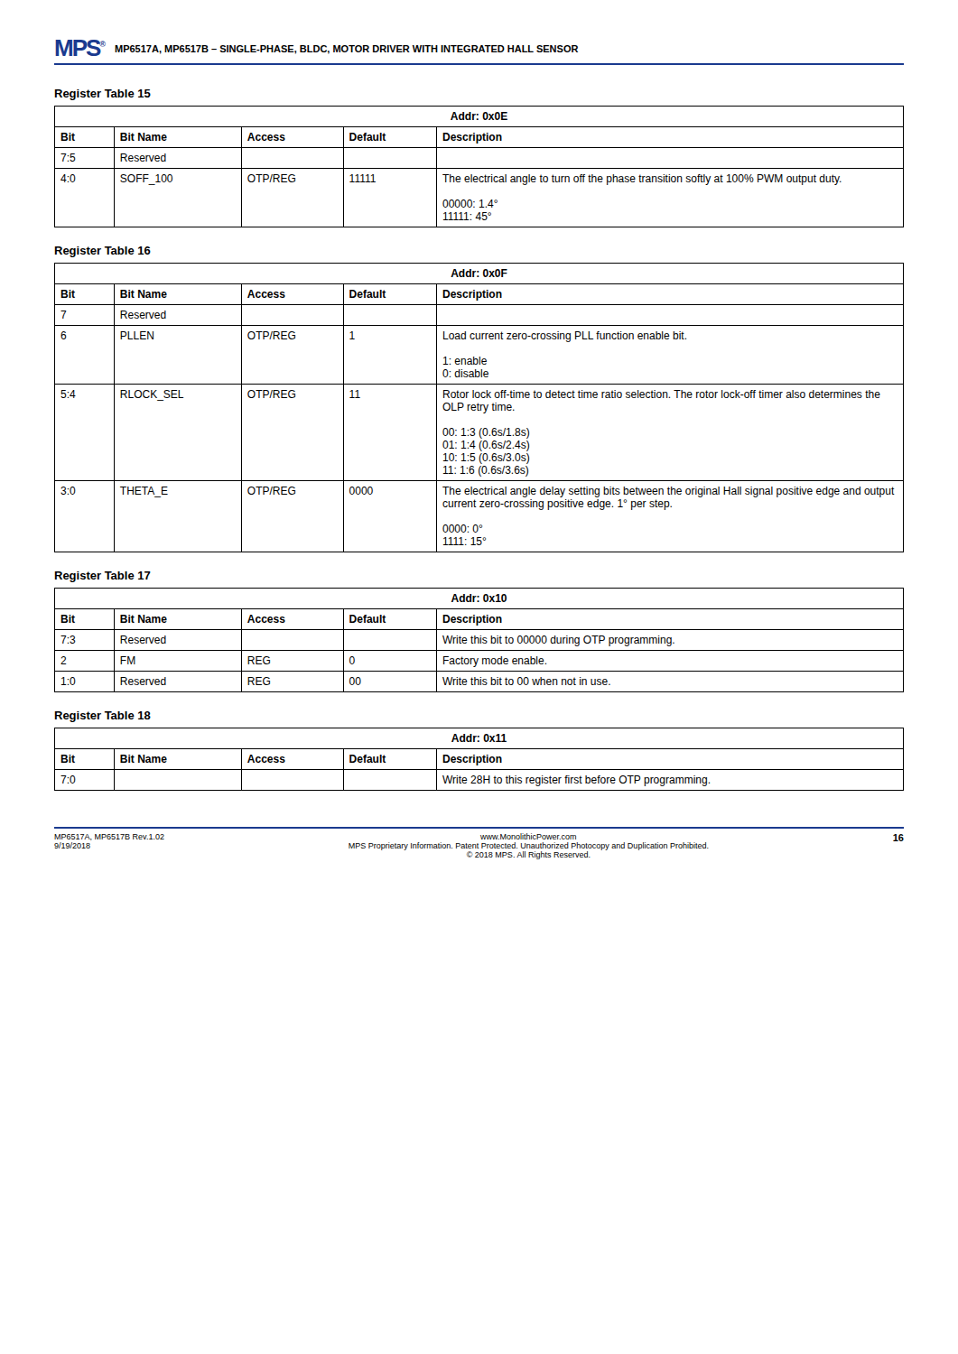MPS®
MP6517A, MP6517B – SINGLE-PHASE, BLDC, MOTOR DRIVER WITH INTEGRATED HALL SENSOR
Register Table 15
| Addr: 0x0E |
| Bit | Bit Name | Access | Default | Description |
| 7:5 | Reserved | | | |
| 4:0 | SOFF_100 | OTP/REG | 11111 | The electrical angle to turn off the phase transition softly at 100% PWM output duty. 00000: 1.4° 11111: 45° |
Register Table 16
| Addr: 0x0F |
| Bit | Bit Name | Access | Default | Description |
| 7 | Reserved | | | |
| 6 | PLLEN | OTP/REG | 1 | Load current zero-crossing PLL function enable bit. 1: enable 0: disable |
| 5:4 | RLOCK_SEL | OTP/REG | 11 | Rotor lock off-time to detect time ratio selection. The rotor lock-off timer also determines the OLP retry time. 00: 1:3 (0.6s/1.8s) 01: 1:4 (0.6s/2.4s) 10: 1:5 (0.6s/3.0s) 11: 1:6 (0.6s/3.6s) |
| 3:0 | THETA_E | OTP/REG | 0000 | The electrical angle delay setting bits between the original Hall signal positive edge and output current zero-crossing positive edge. 1° per step. 0000: 0° 1111: 15° |
Register Table 17
| Addr: 0x10 |
| Bit | Bit Name | Access | Default | Description |
| 7:3 | Reserved | | | Write this bit to 00000 during OTP programming. |
| 2 | FM | REG | 0 | Factory mode enable. |
| 1:0 | Reserved | REG | 00 | Write this bit to 00 when not in use. |
Register Table 18
| Addr: 0x11 |
| Bit | Bit Name | Access | Default | Description |
| 7:0 | | | | Write 28H to this register first before OTP programming. |
MP6517A, MP6517B Rev.1.02 9/19/2018
www.MonolithicPower.com
MPS Proprietary Information. Patent Protected. Unauthorized Photocopy and Duplication Prohibited.
© 2018 MPS. All Rights Reserved.
16